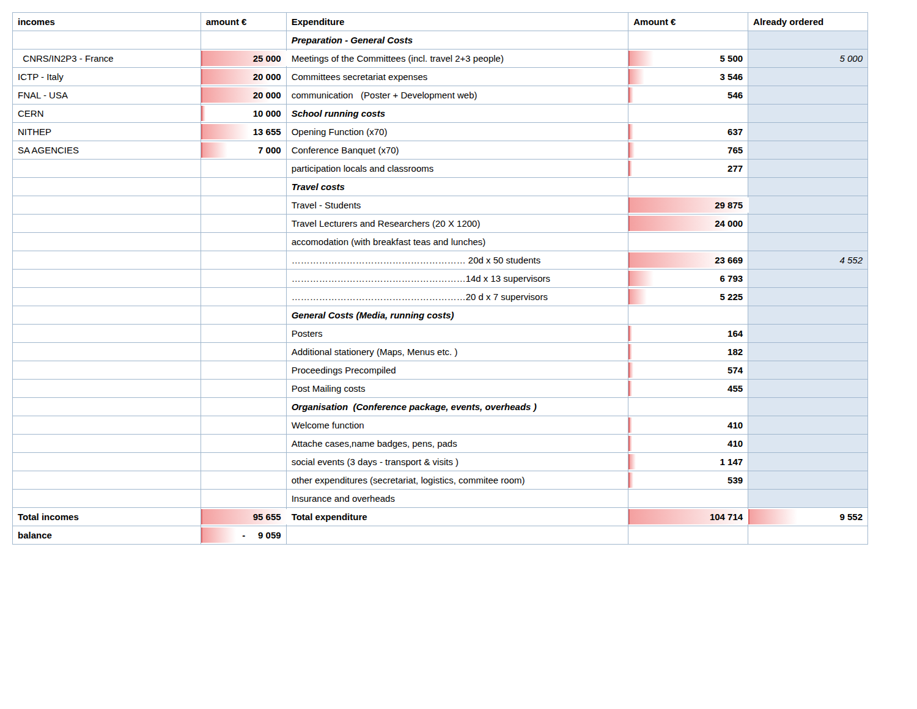| incomes | amount € | Expenditure | Amount € | Already ordered |
| --- | --- | --- | --- | --- |
| | | Preparation - General Costs | | |
| CNRS/IN2P3 - France | 25 000 | Meetings of the Committees (incl. travel 2+3 people) | 5 500 | 5 000 |
| ICTP - Italy | 20 000 | Committees secretariat expenses | 3 546 | |
| FNAL - USA | 20 000 | communication (Poster + Development web) | 546 | |
| CERN | 10 000 | School running costs | | |
| NITHEP | 13 655 | Opening Function (x70) | 637 | |
| SA AGENCIES | 7 000 | Conference Banquet (x70) | 765 | |
| | | participation locals and classrooms | 277 | |
| | | Travel costs | | |
| | | Travel - Students | 29 875 | |
| | | Travel Lecturers and Researchers (20 X 1200) | 24 000 | |
| | | accomodation (with breakfast teas and lunches) | | |
| | | ………………………………………………… 20d x 50 students | 23 669 | 4 552 |
| | | ………………………………………………… 14d x 13 supervisors | 6 793 | |
| | | ………………………………………………… 20 d x 7 supervisors | 5 225 | |
| | | General Costs (Media, running costs) | | |
| | | Posters | 164 | |
| | | Additional stationery (Maps, Menus etc. ) | 182 | |
| | | Proceedings Precompiled | 574 | |
| | | Post Mailing costs | 455 | |
| | | Organisation (Conference package, events, overheads ) | | |
| | | Welcome function | 410 | |
| | | Attache cases,name badges, pens, pads | 410 | |
| | | social events (3 days - transport & visits ) | 1 147 | |
| | | other expenditures (secretariat, logistics, commitee room) | 539 | |
| | | Insurance and overheads | | |
| Total incomes | 95 655 | Total expenditure | 104 714 | 9 552 |
| balance | - 9 059 | | | |